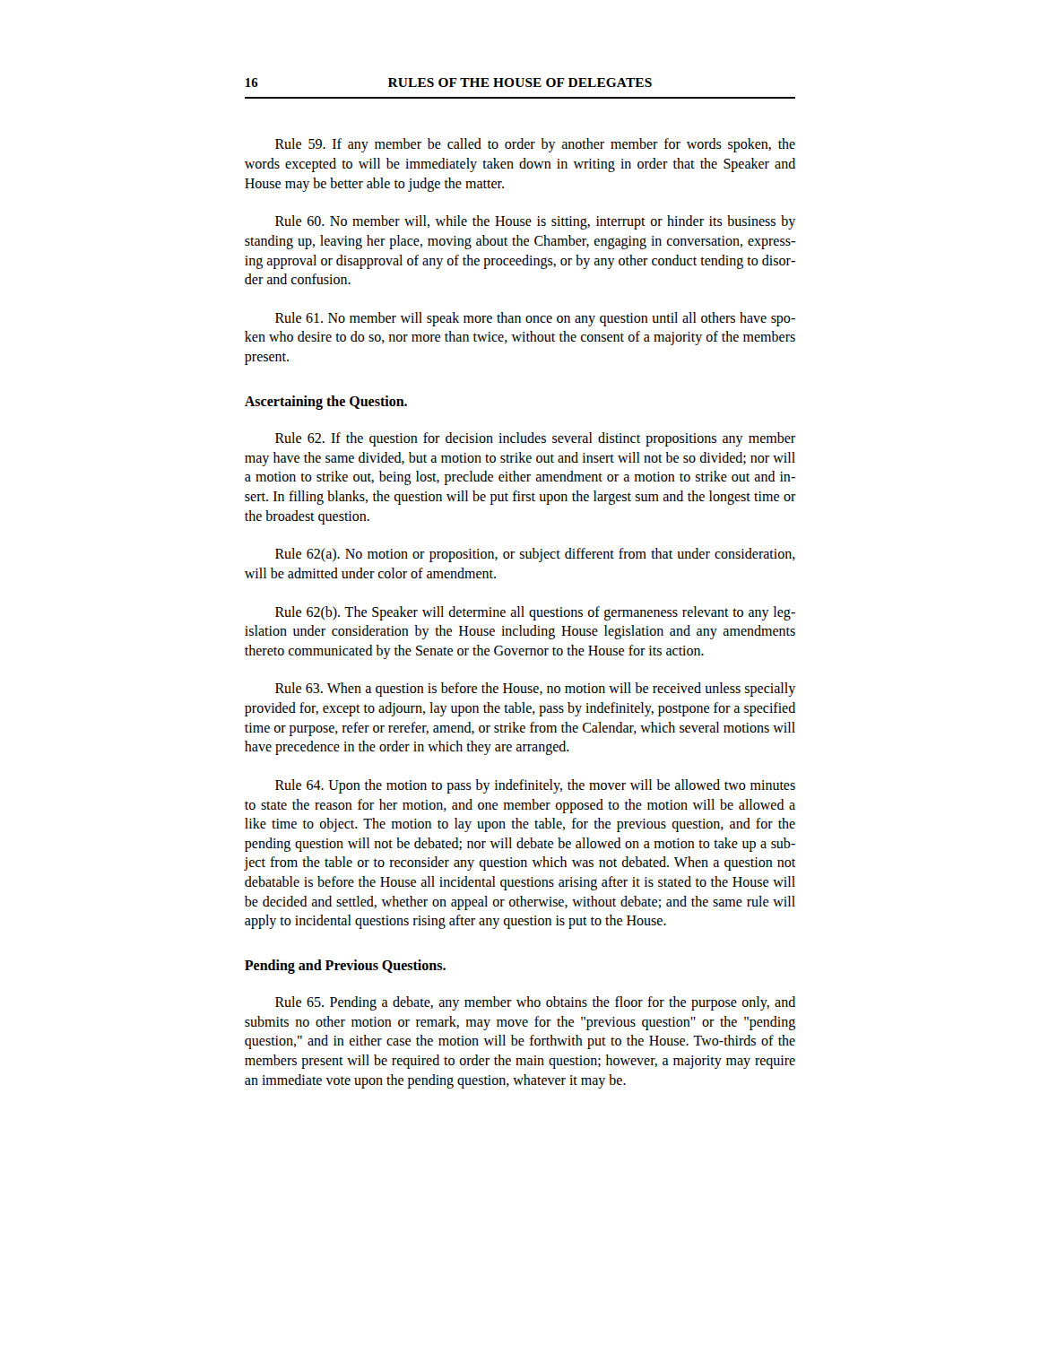16
RULES OF THE HOUSE OF DELEGATES
Rule 59. If any member be called to order by another member for words spoken, the words excepted to will be immediately taken down in writing in order that the Speaker and House may be better able to judge the matter.
Rule 60. No member will, while the House is sitting, interrupt or hinder its business by standing up, leaving her place, moving about the Chamber, engaging in conversation, expressing approval or disapproval of any of the proceedings, or by any other conduct tending to disorder and confusion.
Rule 61. No member will speak more than once on any question until all others have spoken who desire to do so, nor more than twice, without the consent of a majority of the members present.
Ascertaining the Question.
Rule 62. If the question for decision includes several distinct propositions any member may have the same divided, but a motion to strike out and insert will not be so divided; nor will a motion to strike out, being lost, preclude either amendment or a motion to strike out and insert. In filling blanks, the question will be put first upon the largest sum and the longest time or the broadest question.
Rule 62(a). No motion or proposition, or subject different from that under consideration, will be admitted under color of amendment.
Rule 62(b). The Speaker will determine all questions of germaneness relevant to any legislation under consideration by the House including House legislation and any amendments thereto communicated by the Senate or the Governor to the House for its action.
Rule 63. When a question is before the House, no motion will be received unless specially provided for, except to adjourn, lay upon the table, pass by indefinitely, postpone for a specified time or purpose, refer or rerefer, amend, or strike from the Calendar, which several motions will have precedence in the order in which they are arranged.
Rule 64. Upon the motion to pass by indefinitely, the mover will be allowed two minutes to state the reason for her motion, and one member opposed to the motion will be allowed a like time to object. The motion to lay upon the table, for the previous question, and for the pending question will not be debated; nor will debate be allowed on a motion to take up a subject from the table or to reconsider any question which was not debated. When a question not debatable is before the House all incidental questions arising after it is stated to the House will be decided and settled, whether on appeal or otherwise, without debate; and the same rule will apply to incidental questions rising after any question is put to the House.
Pending and Previous Questions.
Rule 65. Pending a debate, any member who obtains the floor for the purpose only, and submits no other motion or remark, may move for the "previous question" or the "pending question," and in either case the motion will be forthwith put to the House. Two-thirds of the members present will be required to order the main question; however, a majority may require an immediate vote upon the pending question, whatever it may be.